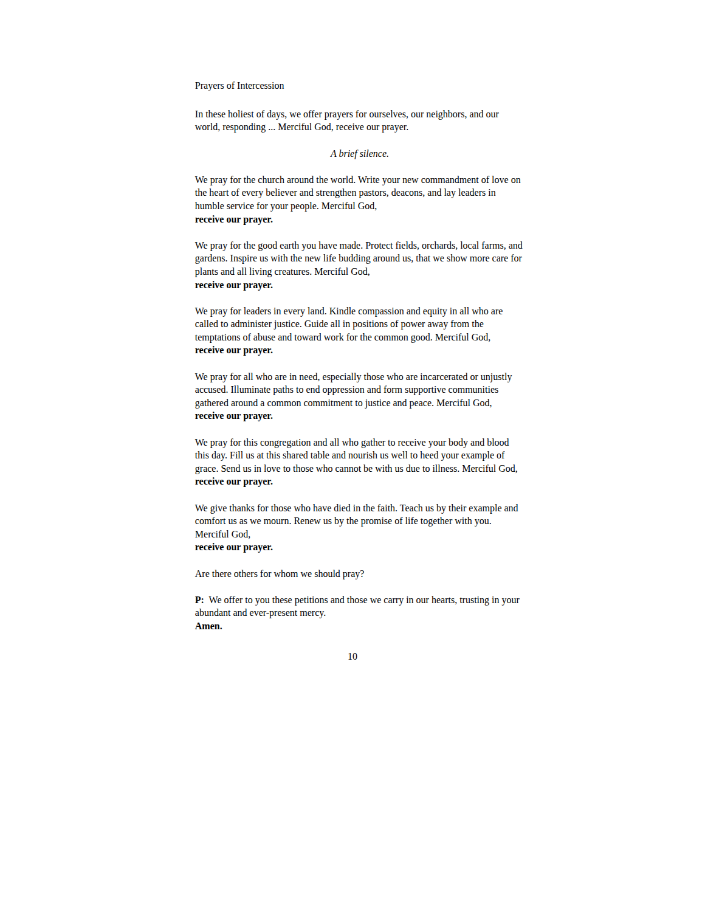Prayers of Intercession
In these holiest of days, we offer prayers for ourselves, our neighbors, and our world, responding ... Merciful God, receive our prayer.
A brief silence.
We pray for the church around the world. Write your new commandment of love on the heart of every believer and strengthen pastors, deacons, and lay leaders in humble service for your people. Merciful God,
receive our prayer.
We pray for the good earth you have made. Protect fields, orchards, local farms, and gardens. Inspire us with the new life budding around us, that we show more care for plants and all living creatures. Merciful God,
receive our prayer.
We pray for leaders in every land. Kindle compassion and equity in all who are called to administer justice. Guide all in positions of power away from the temptations of abuse and toward work for the common good. Merciful God,
receive our prayer.
We pray for all who are in need, especially those who are incarcerated or unjustly accused. Illuminate paths to end oppression and form supportive communities gathered around a common commitment to justice and peace. Merciful God,
receive our prayer.
We pray for this congregation and all who gather to receive your body and blood this day. Fill us at this shared table and nourish us well to heed your example of grace. Send us in love to those who cannot be with us due to illness. Merciful God,
receive our prayer.
We give thanks for those who have died in the faith. Teach us by their example and comfort us as we mourn. Renew us by the promise of life together with you. Merciful God,
receive our prayer.
Are there others for whom we should pray?
P: We offer to you these petitions and those we carry in our hearts, trusting in your abundant and ever-present mercy.
Amen.
10